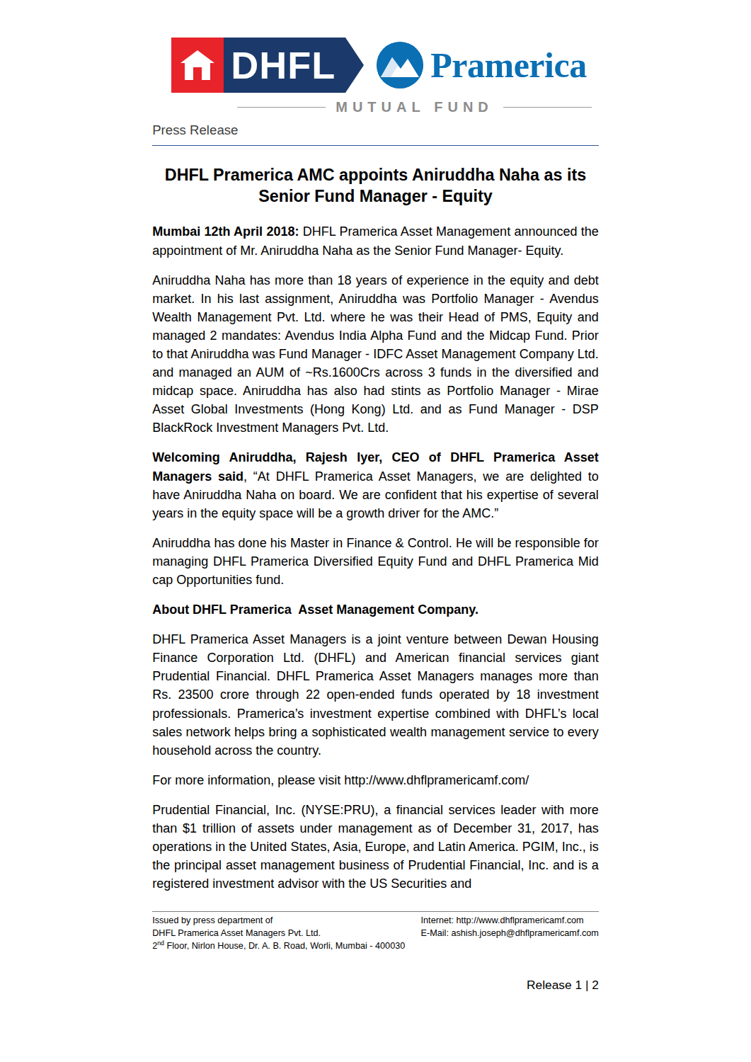DHFL
Pramerica
MUTUAL FUND
Press Release
DHFL Pramerica AMC appoints Aniruddha Naha as its Senior Fund Manager - Equity
Mumbai 12th April 2018: DHFL Pramerica Asset Management announced the appointment of Mr. Aniruddha Naha as the Senior Fund Manager- Equity.
Aniruddha Naha has more than 18 years of experience in the equity and debt market. In his last assignment, Aniruddha was Portfolio Manager - Avendus Wealth Management Pvt. Ltd. where he was their Head of PMS, Equity and managed 2 mandates: Avendus India Alpha Fund and the Midcap Fund. Prior to that Aniruddha was Fund Manager - IDFC Asset Management Company Ltd. and managed an AUM of ~Rs.1600Crs across 3 funds in the diversified and midcap space. Aniruddha has also had stints as Portfolio Manager - Mirae Asset Global Investments (Hong Kong) Ltd. and as Fund Manager - DSP BlackRock Investment Managers Pvt. Ltd.
Welcoming Aniruddha, Rajesh Iyer, CEO of DHFL Pramerica Asset Managers said, “At DHFL Pramerica Asset Managers, we are delighted to have Aniruddha Naha on board. We are confident that his expertise of several years in the equity space will be a growth driver for the AMC.”
Aniruddha has done his Master in Finance & Control. He will be responsible for managing DHFL Pramerica Diversified Equity Fund and DHFL Pramerica Mid cap Opportunities fund.
About DHFL Pramerica Asset Management Company.
DHFL Pramerica Asset Managers is a joint venture between Dewan Housing Finance Corporation Ltd. (DHFL) and American financial services giant Prudential Financial. DHFL Pramerica Asset Managers manages more than Rs. 23500 crore through 22 open-ended funds operated by 18 investment professionals. Pramerica’s investment expertise combined with DHFL’s local sales network helps bring a sophisticated wealth management service to every household across the country.
For more information, please visit http://www.dhflpramericamf.com/
Prudential Financial, Inc. (NYSE:PRU), a financial services leader with more than $1 trillion of assets under management as of December 31, 2017, has operations in the United States, Asia, Europe, and Latin America. PGIM, Inc., is the principal asset management business of Prudential Financial, Inc. and is a registered investment advisor with the US Securities and
Issued by press department of
DHFL Pramerica Asset Managers Pvt. Ltd.
Internet: http://www.dhflpramericamf.com
E-Mail: ashish.joseph@dhflpramericamf.com
2nd Floor, Nirlon House, Dr. A. B. Road, Worli, Mumbai - 400030
Release 1 | 2